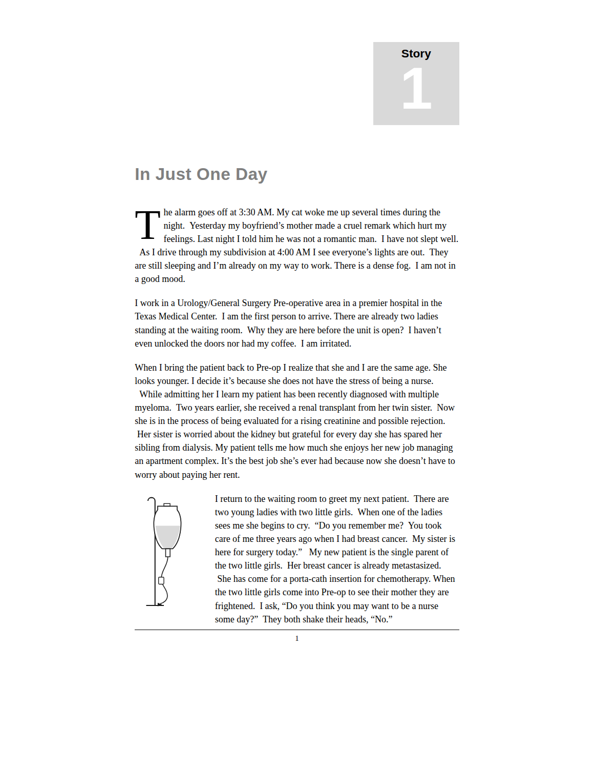Story
1
In Just One Day
The alarm goes off at 3:30 AM. My cat woke me up several times during the night. Yesterday my boyfriend’s mother made a cruel remark which hurt my feelings. Last night I told him he was not a romantic man. I have not slept well. As I drive through my subdivision at 4:00 AM I see everyone’s lights are out. They are still sleeping and I’m already on my way to work. There is a dense fog. I am not in a good mood.
I work in a Urology/General Surgery Pre-operative area in a premier hospital in the Texas Medical Center. I am the first person to arrive. There are already two ladies standing at the waiting room. Why they are here before the unit is open? I haven’t even unlocked the doors nor had my coffee. I am irritated.
When I bring the patient back to Pre-op I realize that she and I are the same age. She looks younger. I decide it’s because she does not have the stress of being a nurse. While admitting her I learn my patient has been recently diagnosed with multiple myeloma. Two years earlier, she received a renal transplant from her twin sister. Now she is in the process of being evaluated for a rising creatinine and possible rejection. Her sister is worried about the kidney but grateful for every day she has spared her sibling from dialysis. My patient tells me how much she enjoys her new job managing an apartment complex. It’s the best job she’s ever had because now she doesn’t have to worry about paying her rent.
I return to the waiting room to greet my next patient. There are two young ladies with two little girls. When one of the ladies sees me she begins to cry. “Do you remember me? You took care of me three years ago when I had breast cancer. My sister is here for surgery today.” My new patient is the single parent of the two little girls. Her breast cancer is already metastasized. She has come for a porta-cath insertion for chemotherapy. When the two little girls come into Pre-op to see their mother they are frightened. I ask, “Do you think you may want to be a nurse some day?” They both shake their heads, “No.”
1